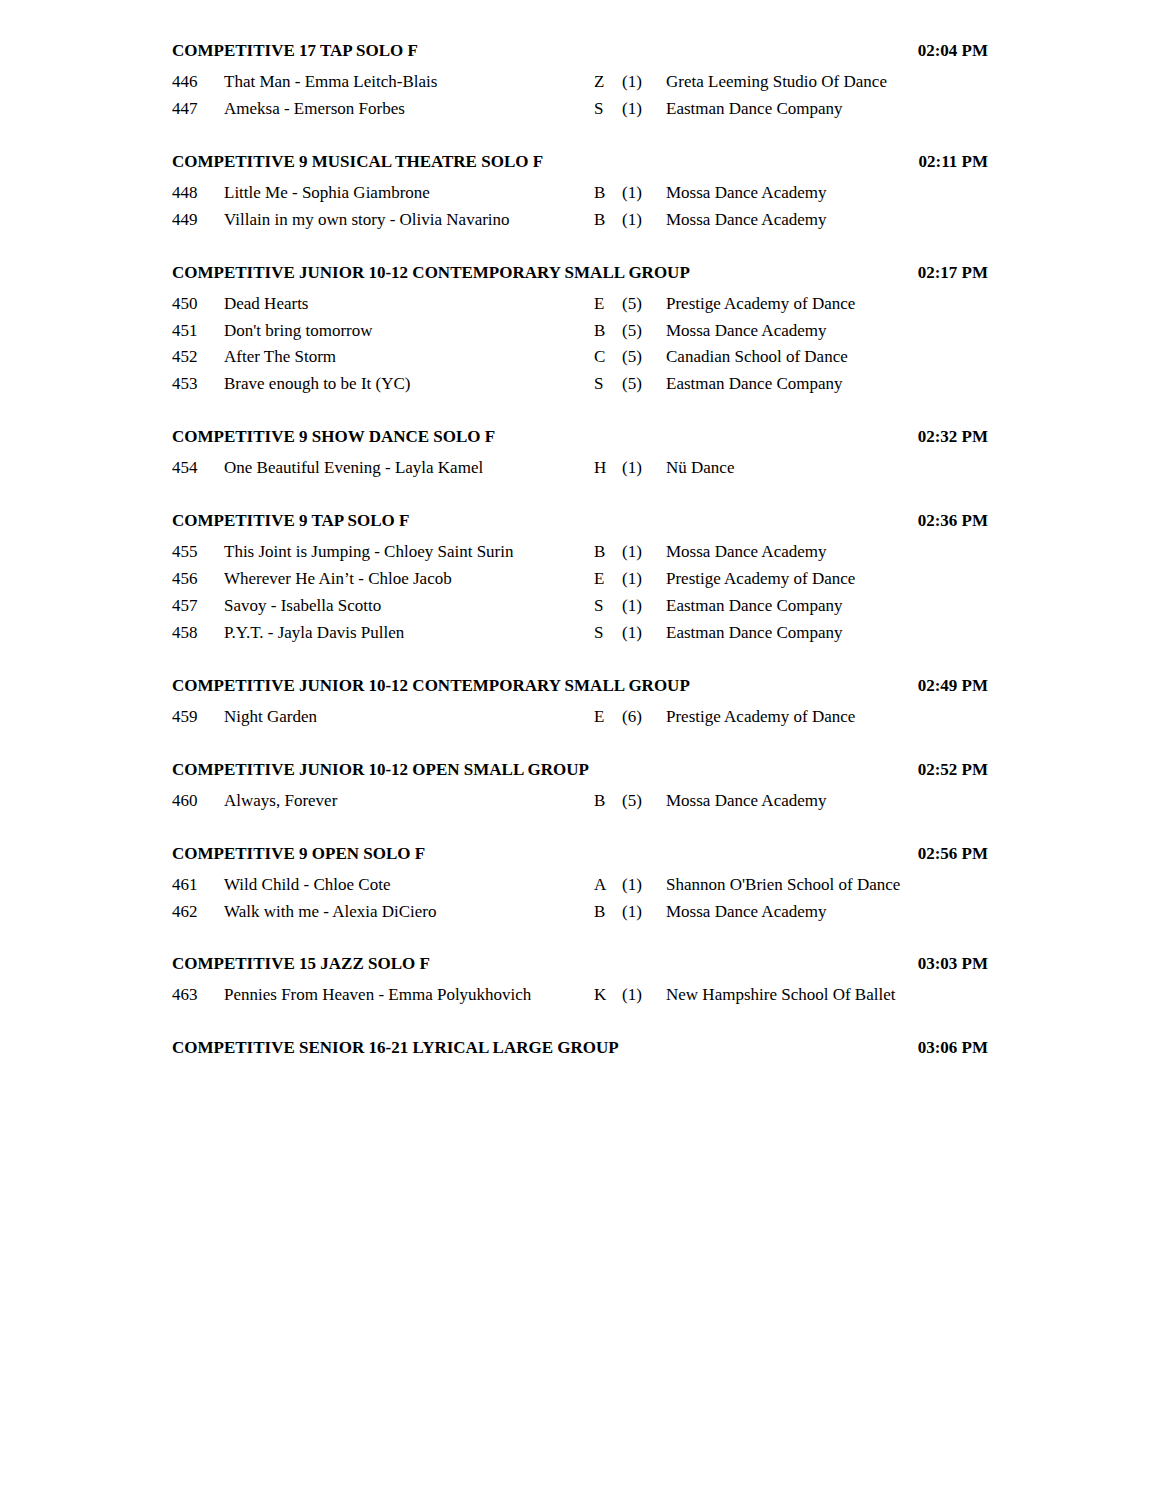Competitive 17 Tap Solo F 02:04 PM
| 446 | That Man - Emma Leitch-Blais | Z | (1) | Greta Leeming Studio Of Dance |
| 447 | Ameksa - Emerson Forbes | S | (1) | Eastman Dance Company |
Competitive 9 Musical Theatre Solo F 02:11 PM
| 448 | Little Me - Sophia Giambrone | B | (1) | Mossa Dance Academy |
| 449 | Villain in my own story - Olivia Navarino | B | (1) | Mossa Dance Academy |
Competitive Junior 10-12 Contemporary Small Group 02:17 PM
| 450 | Dead Hearts | E | (5) | Prestige Academy of Dance |
| 451 | Don't bring tomorrow | B | (5) | Mossa Dance Academy |
| 452 | After The Storm | C | (5) | Canadian School of Dance |
| 453 | Brave enough to be It (YC) | S | (5) | Eastman Dance Company |
Competitive 9 Show Dance Solo F 02:32 PM
| 454 | One Beautiful Evening - Layla Kamel | H | (1) | Nü Dance |
Competitive 9 Tap Solo F 02:36 PM
| 455 | This Joint is Jumping - Chloey Saint Surin | B | (1) | Mossa Dance Academy |
| 456 | Wherever He Ain’t - Chloe Jacob | E | (1) | Prestige Academy of Dance |
| 457 | Savoy - Isabella Scotto | S | (1) | Eastman Dance Company |
| 458 | P.Y.T. - Jayla Davis Pullen | S | (1) | Eastman Dance Company |
Competitive Junior 10-12 Contemporary Small Group 02:49 PM
| 459 | Night Garden | E | (6) | Prestige Academy of Dance |
Competitive Junior 10-12 Open Small Group 02:52 PM
| 460 | Always, Forever | B | (5) | Mossa Dance Academy |
Competitive 9 Open Solo F 02:56 PM
| 461 | Wild Child - Chloe Cote | A | (1) | Shannon O'Brien School of Dance |
| 462 | Walk with me - Alexia DiCiero | B | (1) | Mossa Dance Academy |
Competitive 15 Jazz Solo F 03:03 PM
| 463 | Pennies From Heaven - Emma Polyukhovich | K | (1) | New Hampshire School Of Ballet |
Competitive Senior 16-21 Lyrical Large Group 03:06 PM